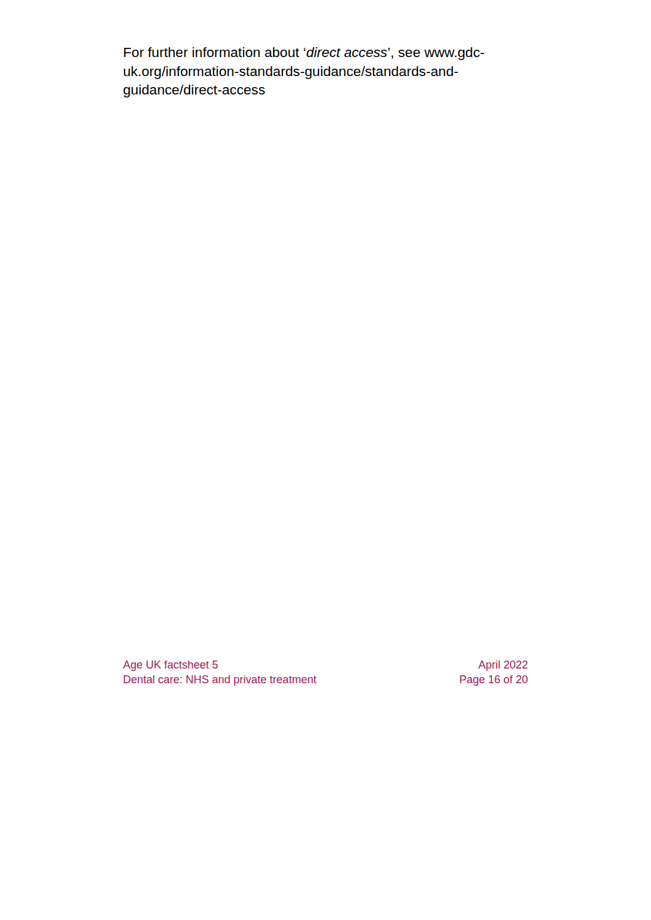For further information about ‘direct access’, see www.gdc-uk.org/information-standards-guidance/standards-and-guidance/direct-access
Age UK factsheet 5
April 2022
Dental care: NHS and private treatment
Page 16 of 20